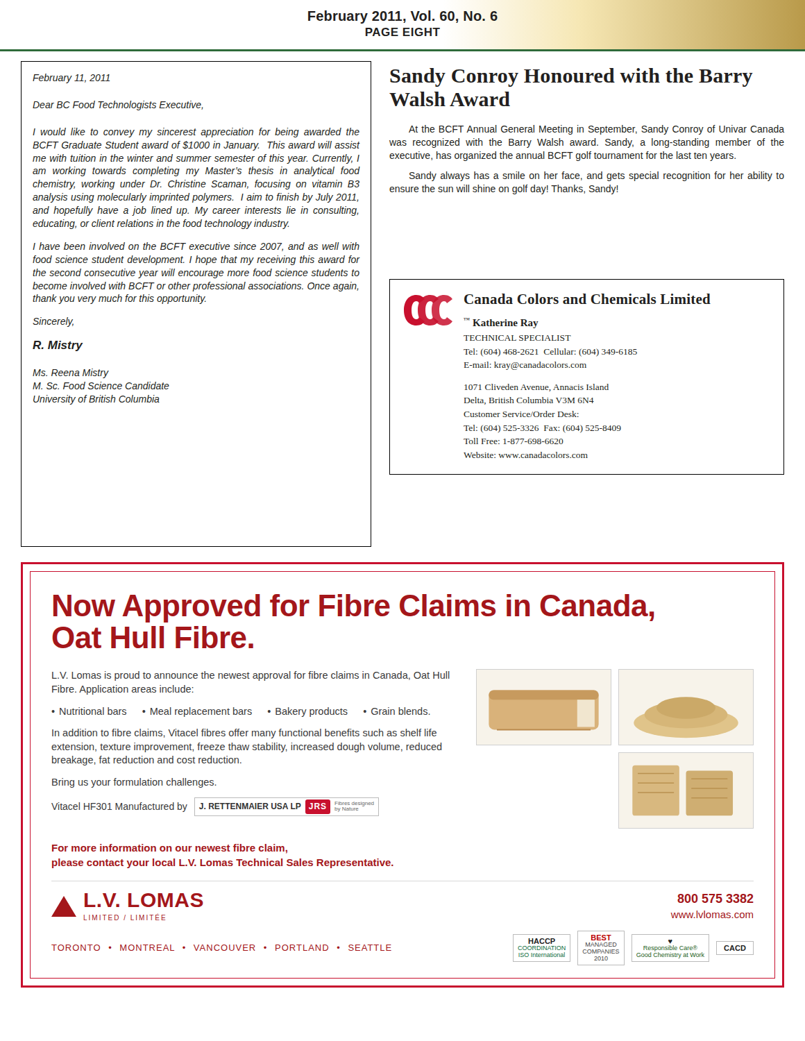February 2011, Vol. 60, No. 6
PAGE EIGHT
February 11, 2011
Dear BC Food Technologists Executive,
I would like to convey my sincerest appreciation for being awarded the BCFT Graduate Student award of $1000 in January. This award will assist me with tuition in the winter and summer semester of this year. Currently, I am working towards completing my Master’s thesis in analytical food chemistry, working under Dr. Christine Scaman, focusing on vitamin B3 analysis using molecularly imprinted polymers. I aim to finish by July 2011, and hopefully have a job lined up. My career interests lie in consulting, educating, or client relations in the food technology industry.
I have been involved on the BCFT executive since 2007, and as well with food science student development. I hope that my receiving this award for the second consecutive year will encourage more food science students to become involved with BCFT or other professional associations. Once again, thank you very much for this opportunity.
Sincerely,
R. Mistry
Ms. Reena Mistry
M. Sc. Food Science Candidate
University of British Columbia
Sandy Conroy Honoured with the Barry Walsh Award
At the BCFT Annual General Meeting in September, Sandy Conroy of Univar Canada was recognized with the Barry Walsh award. Sandy, a long-standing member of the executive, has organized the annual BCFT golf tournament for the last ten years.
Sandy always has a smile on her face, and gets special recognition for her ability to ensure the sun will shine on golf day! Thanks, Sandy!
Canada Colors and Chemicals Limited
™Katherine Ray
TECHNICAL SPECIALIST
Tel: (604) 468-2621 Cellular: (604) 349-6185
E-mail: kray@canadacolors.com
1071 Cliveden Avenue, Annacis Island
Delta, British Columbia V3M 6N4
Customer Service/Order Desk:
Tel: (604) 525-3326 Fax: (604) 525-8409
Toll Free: 1-877-698-6620
Website: www.canadacolors.com
Now Approved for Fibre Claims in Canada,
Oat Hull Fibre.
L.V. Lomas is proud to announce the newest approval for fibre claims in Canada, Oat Hull Fibre. Application areas include:
Nutritional bars
Meal replacement bars
Bakery products
Grain blends.
In addition to fibre claims, Vitacel fibres offer many functional benefits such as shelf life extension, texture improvement, freeze thaw stability, increased dough volume, reduced breakage, fat reduction and cost reduction.
Bring us your formulation challenges.
Vitacel HF301 Manufactured by J. RETTENMAIER USA LP JRS Fibres designed
by Nature
For more information on our newest fibre claim,
please contact your local L.V. Lomas Technical Sales Representative.
L.V. LOMAS
LIMITED / LIMITÉE
800 575 3382
www.lvlomas.com
TORONTO • MONTREAL • VANCOUVER • PORTLAND • SEATTLE
HACCPCOORDINATION
ISO International
BESTMANAGED
COMPANIES
2010
♥Responsible Care®
Good Chemistry at Work
CACD